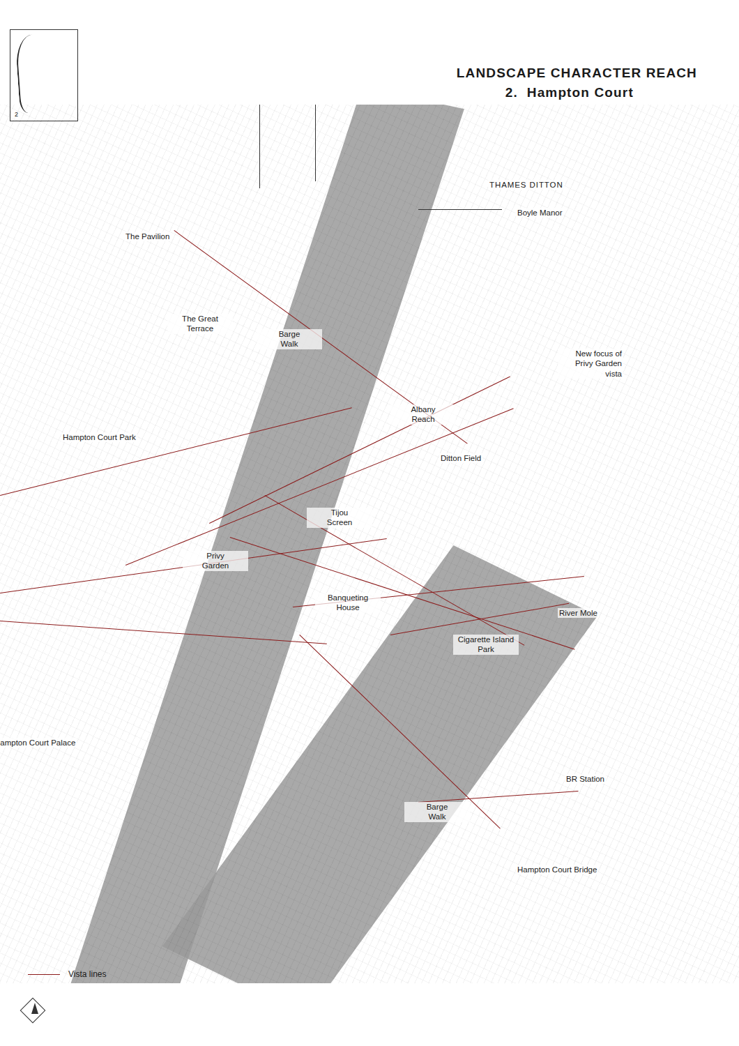LANDSCAPE CHARACTER REACH
2. Hampton Court
2
Seething Wells
Boyle
Farm
Island
Thames
Ditton
Island
THAMES DITTON
Boyle Manor
The Pavilion
The Great
Terrace
Barge
Walk
New focus of
Privy Garden vista
Albany
Reach
Hampton Court Park
Ditton Field
Tijou
Screen
Privy
Garden
Banqueting
House
River Mole
Cigarette Island
Park
Hampton Court Palace
BR Station
Barge
Walk
Hampton Court Bridge
Vista lines